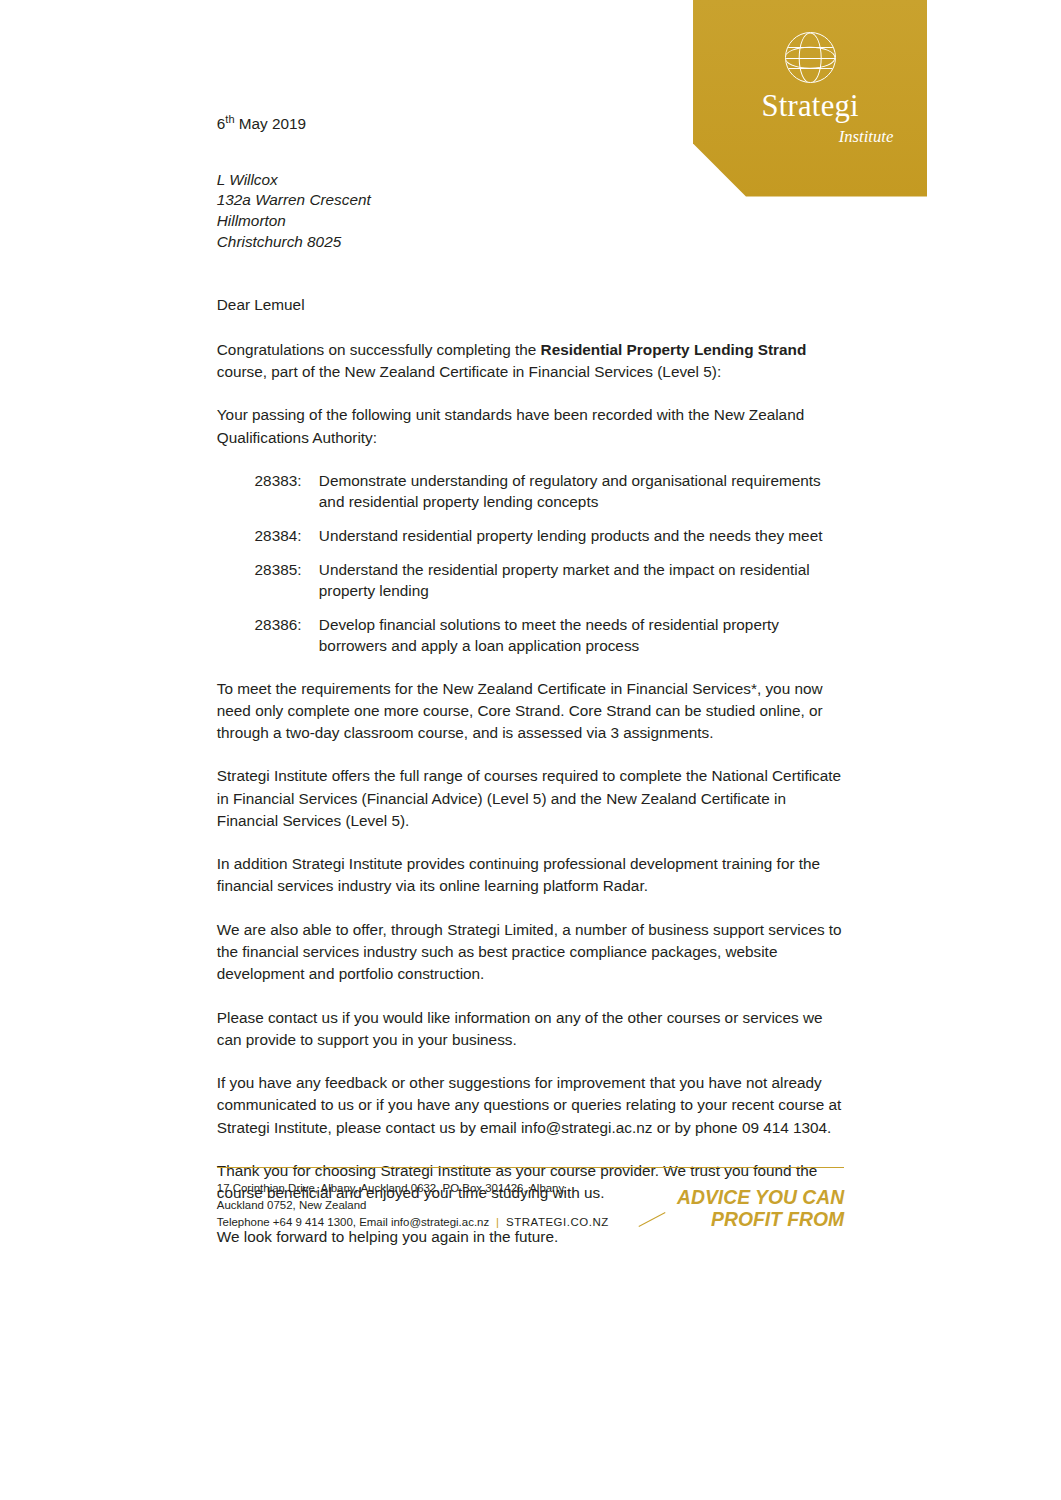Strategi
Institute
6th May 2019
L Willcox
132a Warren Crescent
Hillmorton
Christchurch 8025
Dear Lemuel
Congratulations on successfully completing the Residential Property Lending Strand course, part of the New Zealand Certificate in Financial Services (Level 5):
Your passing of the following unit standards have been recorded with the New Zealand Qualifications Authority:
28383: Demonstrate understanding of regulatory and organisational requirements and residential property lending concepts
28384: Understand residential property lending products and the needs they meet
28385: Understand the residential property market and the impact on residential property lending
28386: Develop financial solutions to meet the needs of residential property borrowers and apply a loan application process
To meet the requirements for the New Zealand Certificate in Financial Services*, you now need only complete one more course, Core Strand. Core Strand can be studied online, or through a two-day classroom course, and is assessed via 3 assignments.
Strategi Institute offers the full range of courses required to complete the National Certificate in Financial Services (Financial Advice) (Level 5) and the New Zealand Certificate in Financial Services (Level 5).
In addition Strategi Institute provides continuing professional development training for the financial services industry via its online learning platform Radar.
We are also able to offer, through Strategi Limited, a number of business support services to the financial services industry such as best practice compliance packages, website development and portfolio construction.
Please contact us if you would like information on any of the other courses or services we can provide to support you in your business.
If you have any feedback or other suggestions for improvement that you have not already communicated to us or if you have any questions or queries relating to your recent course at Strategi Institute, please contact us by email info@strategi.ac.nz or by phone 09 414 1304.
Thank you for choosing Strategi Institute as your course provider. We trust you found the course beneficial and enjoyed your time studying with us.
We look forward to helping you again in the future.
17 Corinthian Drive, Albany, Auckland 0632, PO Box 301426, Albany, Auckland 0752, New Zealand
Telephone +64 9 414 1300, Email info@strategi.ac.nz | STRATEGI.CO.NZ
ADVICE YOU CAN
PROFIT FROM